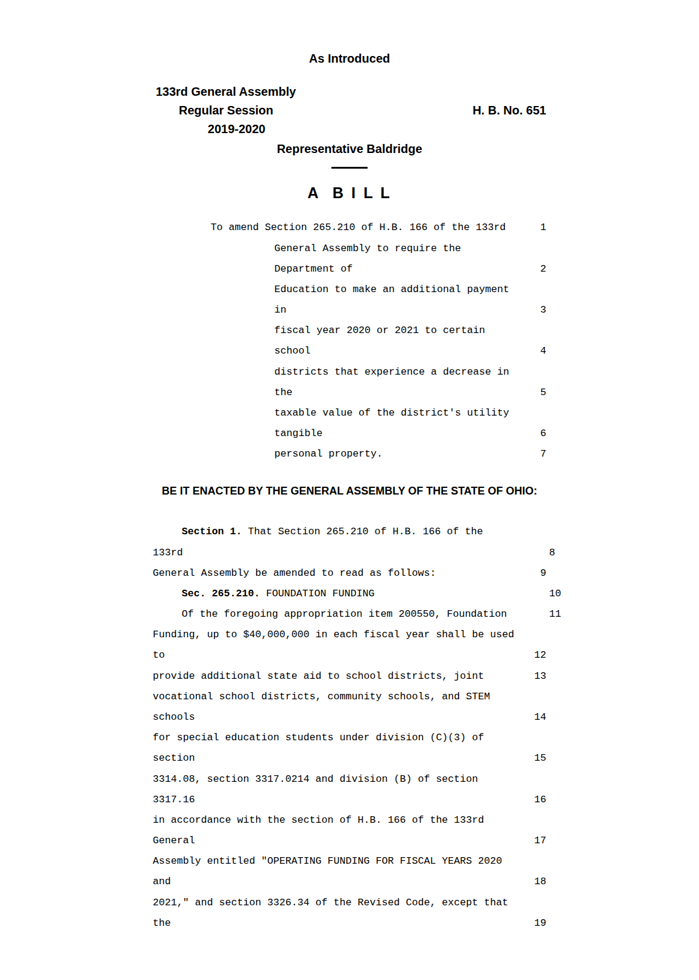As Introduced
133rd General Assembly
Regular SessionH. B. No. 651
2019-2020
Representative Baldridge
A B I L L
To amend Section 265.210 of H.B. 166 of the 133rd1
General Assembly to require the Department of2
Education to make an additional payment in3
fiscal year 2020 or 2021 to certain school4
districts that experience a decrease in the5
taxable value of the district's utility tangible6
personal property.7
BE IT ENACTED BY THE GENERAL ASSEMBLY OF THE STATE OF OHIO:
Section 1. That Section 265.210 of H.B. 166 of the 133rd8
General Assembly be amended to read as follows:9
Sec. 265.210. FOUNDATION FUNDING10
Of the foregoing appropriation item 200550, Foundation11
Funding, up to $40,000,000 in each fiscal year shall be used to12
provide additional state aid to school districts, joint13
vocational school districts, community schools, and STEM schools14
for special education students under division (C)(3) of section15
3314.08, section 3317.0214 and division (B) of section 3317.1616
in accordance with the section of H.B. 166 of the 133rd General17
Assembly entitled "OPERATING FUNDING FOR FISCAL YEARS 2020 and18
2021," and section 3326.34 of the Revised Code, except that the19